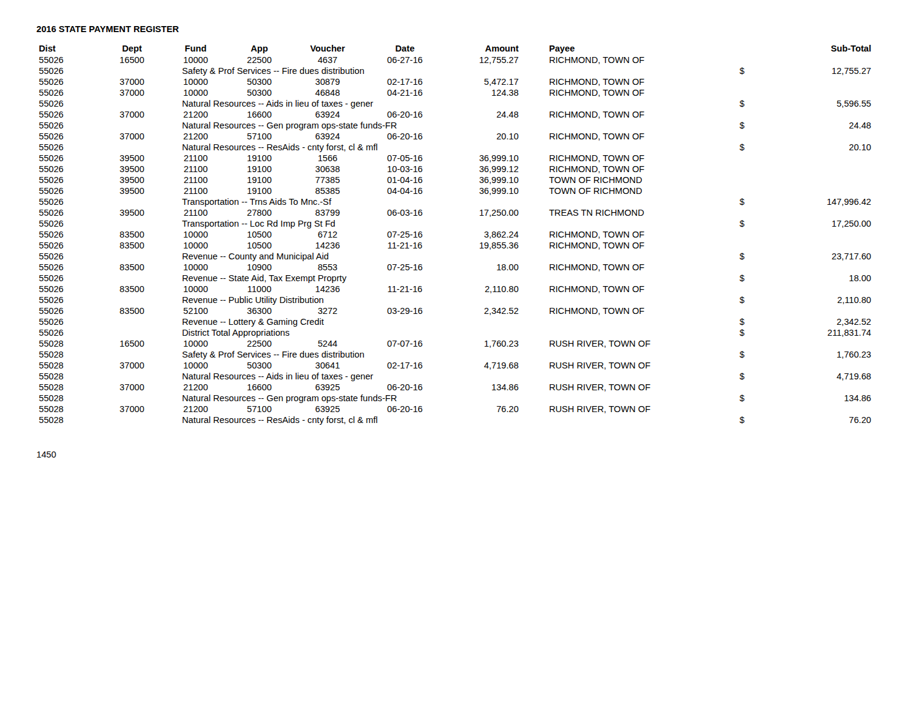2016 STATE PAYMENT REGISTER
| Dist | Dept | Fund | App | Voucher | Date | Amount | Payee | | Sub-Total |
| --- | --- | --- | --- | --- | --- | --- | --- | --- | --- |
| 55026 | 16500 | 10000 | 22500 | 4637 | 06-27-16 | 12,755.27 | RICHMOND, TOWN OF | | |
| 55026 | | Safety & Prof Services -- Fire dues distribution | | $ | 12,755.27 |
| 55026 | 37000 | 10000 | 50300 | 30879 | 02-17-16 | 5,472.17 | RICHMOND, TOWN OF | | |
| 55026 | 37000 | 10000 | 50300 | 46848 | 04-21-16 | 124.38 | RICHMOND, TOWN OF | | |
| 55026 | | Natural Resources -- Aids in lieu of taxes - gener | | $ | 5,596.55 |
| 55026 | 37000 | 21200 | 16600 | 63924 | 06-20-16 | 24.48 | RICHMOND, TOWN OF | | |
| 55026 | | Natural Resources -- Gen program ops-state funds-FR | | $ | 24.48 |
| 55026 | 37000 | 21200 | 57100 | 63924 | 06-20-16 | 20.10 | RICHMOND, TOWN OF | | |
| 55026 | | Natural Resources -- ResAids - cnty forst, cl & mfl | | $ | 20.10 |
| 55026 | 39500 | 21100 | 19100 | 1566 | 07-05-16 | 36,999.10 | RICHMOND, TOWN OF | | |
| 55026 | 39500 | 21100 | 19100 | 30638 | 10-03-16 | 36,999.12 | RICHMOND, TOWN OF | | |
| 55026 | 39500 | 21100 | 19100 | 77385 | 01-04-16 | 36,999.10 | TOWN OF RICHMOND | | |
| 55026 | 39500 | 21100 | 19100 | 85385 | 04-04-16 | 36,999.10 | TOWN OF RICHMOND | | |
| 55026 | | Transportation -- Trns Aids To Mnc.-Sf | | $ | 147,996.42 |
| 55026 | 39500 | 21100 | 27800 | 83799 | 06-03-16 | 17,250.00 | TREAS TN RICHMOND | | |
| 55026 | | Transportation -- Loc Rd Imp Prg St Fd | | $ | 17,250.00 |
| 55026 | 83500 | 10000 | 10500 | 6712 | 07-25-16 | 3,862.24 | RICHMOND, TOWN OF | | |
| 55026 | 83500 | 10000 | 10500 | 14236 | 11-21-16 | 19,855.36 | RICHMOND, TOWN OF | | |
| 55026 | | Revenue -- County and Municipal Aid | | $ | 23,717.60 |
| 55026 | 83500 | 10000 | 10900 | 8553 | 07-25-16 | 18.00 | RICHMOND, TOWN OF | | |
| 55026 | | Revenue -- State Aid, Tax Exempt Proprty | | $ | 18.00 |
| 55026 | 83500 | 10000 | 11000 | 14236 | 11-21-16 | 2,110.80 | RICHMOND, TOWN OF | | |
| 55026 | | Revenue -- Public Utility Distribution | | $ | 2,110.80 |
| 55026 | 83500 | 52100 | 36300 | 3272 | 03-29-16 | 2,342.52 | RICHMOND, TOWN OF | | |
| 55026 | | Revenue -- Lottery & Gaming Credit | | $ | 2,342.52 |
| 55026 | | District Total Appropriations | | $ | 211,831.74 |
| 55028 | 16500 | 10000 | 22500 | 5244 | 07-07-16 | 1,760.23 | RUSH RIVER, TOWN OF | | |
| 55028 | | Safety & Prof Services -- Fire dues distribution | | $ | 1,760.23 |
| 55028 | 37000 | 10000 | 50300 | 30641 | 02-17-16 | 4,719.68 | RUSH RIVER, TOWN OF | | |
| 55028 | | Natural Resources -- Aids in lieu of taxes - gener | | $ | 4,719.68 |
| 55028 | 37000 | 21200 | 16600 | 63925 | 06-20-16 | 134.86 | RUSH RIVER, TOWN OF | | |
| 55028 | | Natural Resources -- Gen program ops-state funds-FR | | $ | 134.86 |
| 55028 | 37000 | 21200 | 57100 | 63925 | 06-20-16 | 76.20 | RUSH RIVER, TOWN OF | | |
| 55028 | | Natural Resources -- ResAids - cnty forst, cl & mfl | | $ | 76.20 |
1450